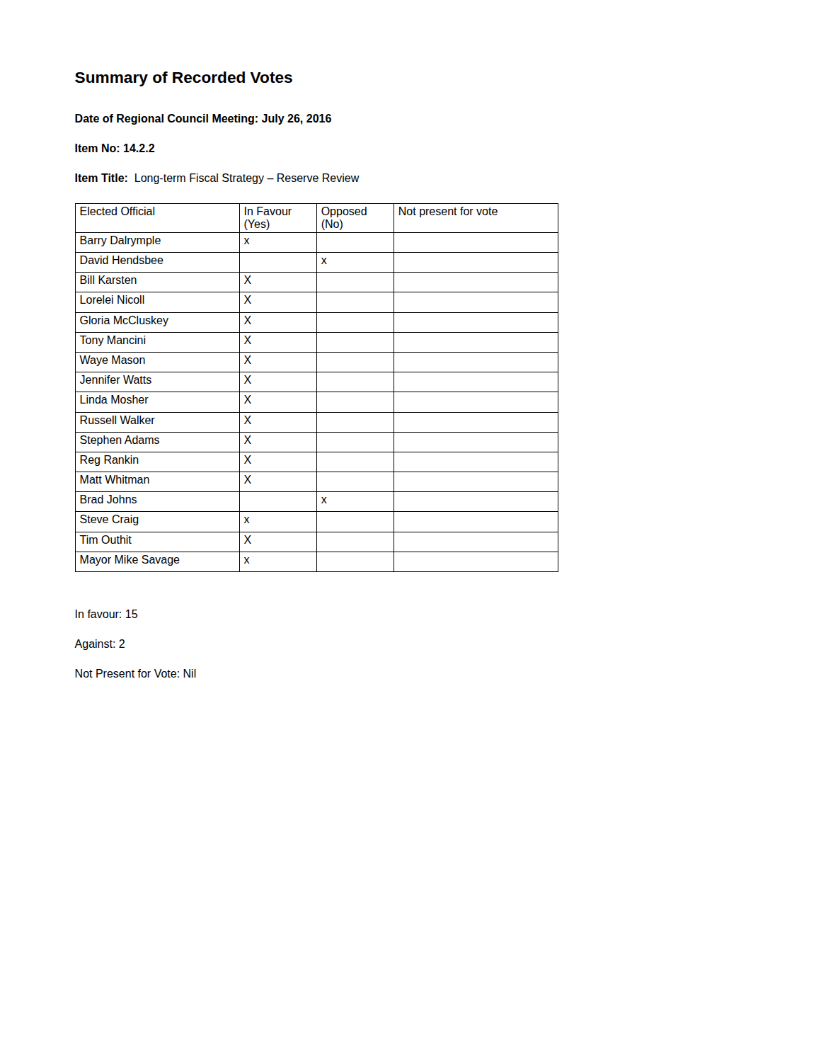Summary of Recorded Votes
Date of Regional Council Meeting: July 26, 2016
Item No: 14.2.2
Item Title: Long-term Fiscal Strategy – Reserve Review
| Elected Official | In Favour (Yes) | Opposed (No) | Not present for vote |
| --- | --- | --- | --- |
| Barry Dalrymple | x | | |
| David Hendsbee | | x | |
| Bill Karsten | X | | |
| Lorelei Nicoll | X | | |
| Gloria McCluskey | X | | |
| Tony Mancini | X | | |
| Waye Mason | X | | |
| Jennifer Watts | X | | |
| Linda Mosher | X | | |
| Russell Walker | X | | |
| Stephen Adams | X | | |
| Reg Rankin | X | | |
| Matt Whitman | X | | |
| Brad Johns | | x | |
| Steve Craig | x | | |
| Tim Outhit | X | | |
| Mayor Mike Savage | x | | |
In favour: 15
Against: 2
Not Present for Vote: Nil